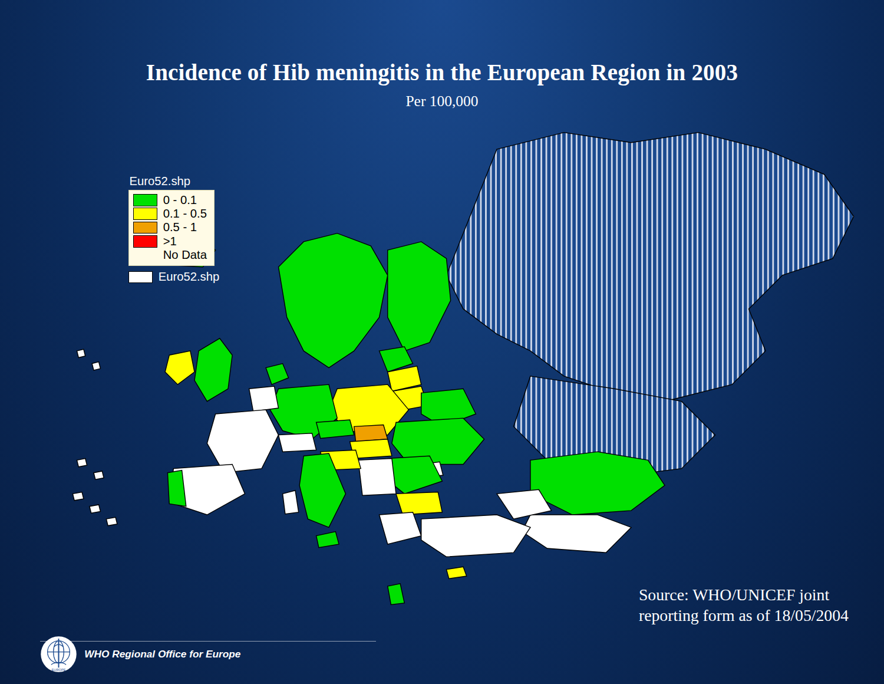Incidence of Hib meningitis in the European Region in 2003
Per 100,000
Euro52.shp
0 - 0.1
0.1 - 0.5
0.5 - 1
>1
No Data
Euro52.shp
Source: WHO/UNICEF joint
reporting form as of 18/05/2004
EUROPE
WHO Regional Office for Europe